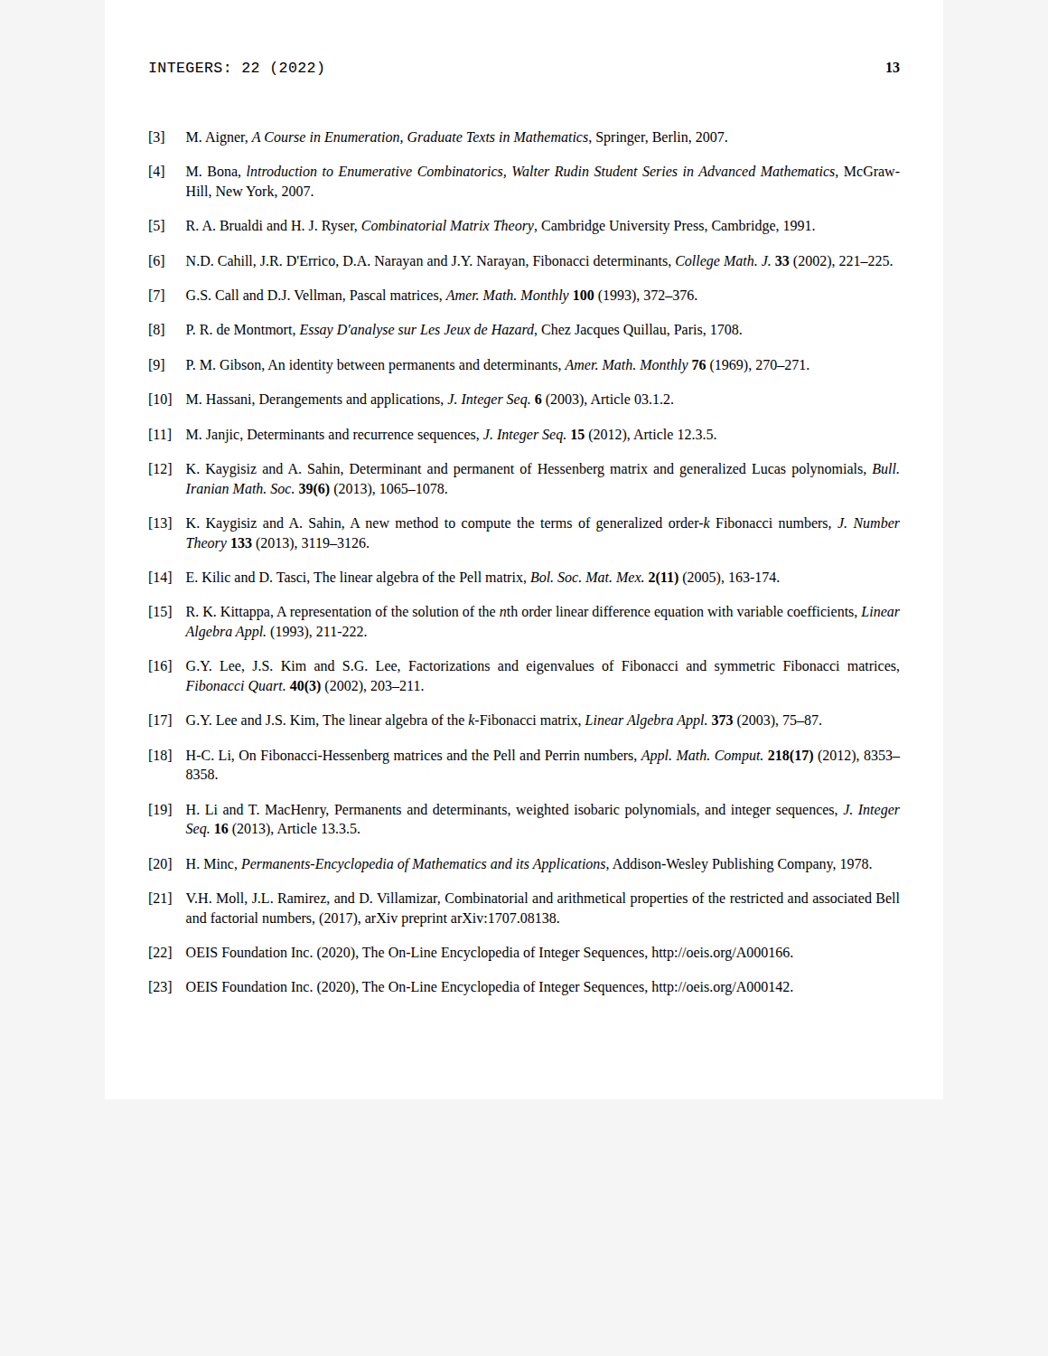INTEGERS: 22 (2022) 13
[3] M. Aigner, A Course in Enumeration, Graduate Texts in Mathematics, Springer, Berlin, 2007.
[4] M. Bona, lntroduction to Enumerative Combinatorics, Walter Rudin Student Series in Advanced Mathematics, McGraw-Hill, New York, 2007.
[5] R. A. Brualdi and H. J. Ryser, Combinatorial Matrix Theory, Cambridge University Press, Cambridge, 1991.
[6] N.D. Cahill, J.R. D'Errico, D.A. Narayan and J.Y. Narayan, Fibonacci determinants, College Math. J. 33 (2002), 221–225.
[7] G.S. Call and D.J. Vellman, Pascal matrices, Amer. Math. Monthly 100 (1993), 372–376.
[8] P. R. de Montmort, Essay D'analyse sur Les Jeux de Hazard, Chez Jacques Quillau, Paris, 1708.
[9] P. M. Gibson, An identity between permanents and determinants, Amer. Math. Monthly 76 (1969), 270–271.
[10] M. Hassani, Derangements and applications, J. Integer Seq. 6 (2003), Article 03.1.2.
[11] M. Janjic, Determinants and recurrence sequences, J. Integer Seq. 15 (2012), Article 12.3.5.
[12] K. Kaygisiz and A. Sahin, Determinant and permanent of Hessenberg matrix and generalized Lucas polynomials, Bull. Iranian Math. Soc. 39(6) (2013), 1065–1078.
[13] K. Kaygisiz and A. Sahin, A new method to compute the terms of generalized order-k Fibonacci numbers, J. Number Theory 133 (2013), 3119–3126.
[14] E. Kilic and D. Tasci, The linear algebra of the Pell matrix, Bol. Soc. Mat. Mex. 2(11) (2005), 163-174.
[15] R. K. Kittappa, A representation of the solution of the nth order linear difference equation with variable coefficients, Linear Algebra Appl. (1993), 211-222.
[16] G.Y. Lee, J.S. Kim and S.G. Lee, Factorizations and eigenvalues of Fibonacci and symmetric Fibonacci matrices, Fibonacci Quart. 40(3) (2002), 203–211.
[17] G.Y. Lee and J.S. Kim, The linear algebra of the k-Fibonacci matrix, Linear Algebra Appl. 373 (2003), 75–87.
[18] H-C. Li, On Fibonacci-Hessenberg matrices and the Pell and Perrin numbers, Appl. Math. Comput. 218(17) (2012), 8353–8358.
[19] H. Li and T. MacHenry, Permanents and determinants, weighted isobaric polynomials, and integer sequences, J. Integer Seq. 16 (2013), Article 13.3.5.
[20] H. Minc, Permanents-Encyclopedia of Mathematics and its Applications, Addison-Wesley Publishing Company, 1978.
[21] V.H. Moll, J.L. Ramirez, and D. Villamizar, Combinatorial and arithmetical properties of the restricted and associated Bell and factorial numbers, (2017), arXiv preprint arXiv:1707.08138.
[22] OEIS Foundation Inc. (2020), The On-Line Encyclopedia of Integer Sequences, http://oeis.org/A000166.
[23] OEIS Foundation Inc. (2020), The On-Line Encyclopedia of Integer Sequences, http://oeis.org/A000142.